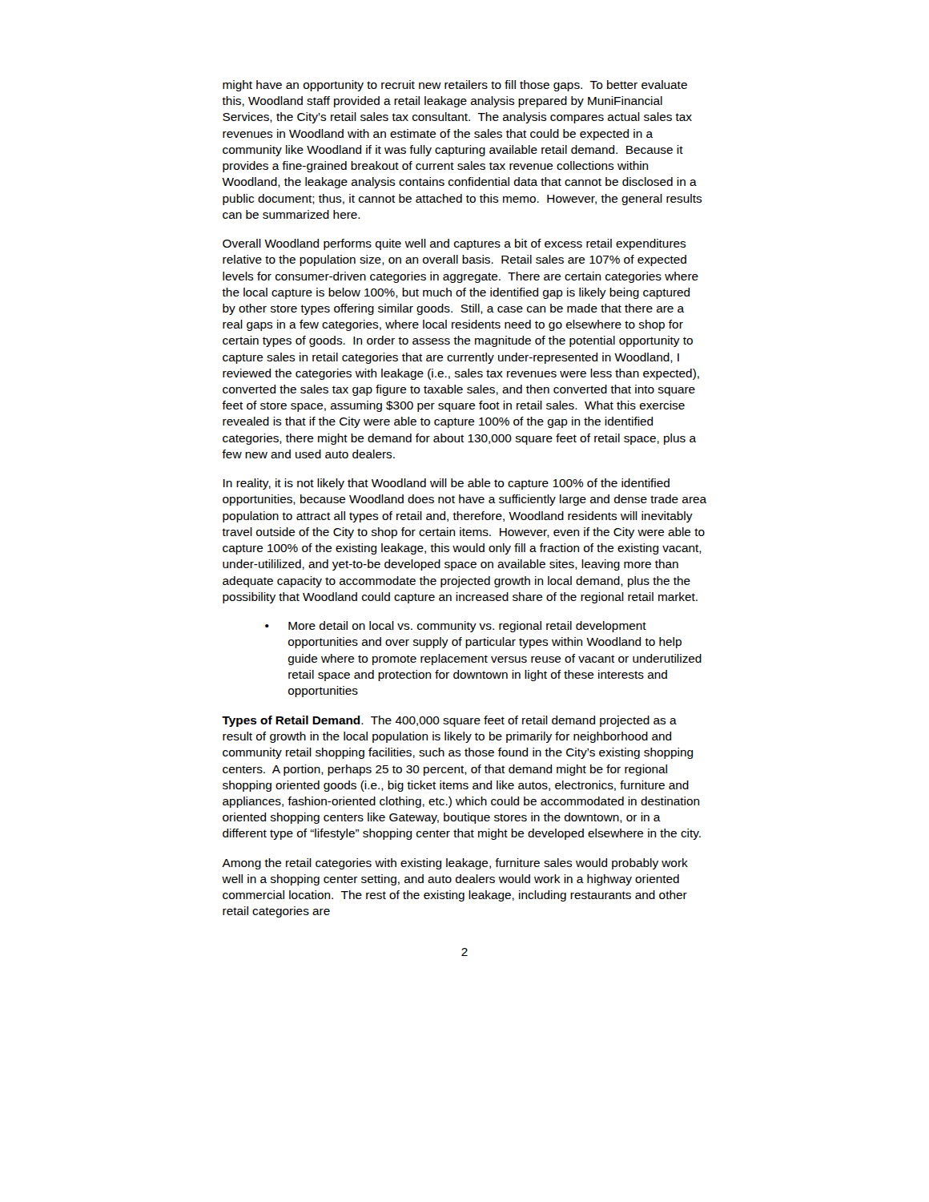might have an opportunity to recruit new retailers to fill those gaps. To better evaluate this, Woodland staff provided a retail leakage analysis prepared by MuniFinancial Services, the City’s retail sales tax consultant. The analysis compares actual sales tax revenues in Woodland with an estimate of the sales that could be expected in a community like Woodland if it was fully capturing available retail demand. Because it provides a fine-grained breakout of current sales tax revenue collections within Woodland, the leakage analysis contains confidential data that cannot be disclosed in a public document; thus, it cannot be attached to this memo. However, the general results can be summarized here.
Overall Woodland performs quite well and captures a bit of excess retail expenditures relative to the population size, on an overall basis. Retail sales are 107% of expected levels for consumer-driven categories in aggregate. There are certain categories where the local capture is below 100%, but much of the identified gap is likely being captured by other store types offering similar goods. Still, a case can be made that there are a real gaps in a few categories, where local residents need to go elsewhere to shop for certain types of goods. In order to assess the magnitude of the potential opportunity to capture sales in retail categories that are currently under-represented in Woodland, I reviewed the categories with leakage (i.e., sales tax revenues were less than expected), converted the sales tax gap figure to taxable sales, and then converted that into square feet of store space, assuming $300 per square foot in retail sales. What this exercise revealed is that if the City were able to capture 100% of the gap in the identified categories, there might be demand for about 130,000 square feet of retail space, plus a few new and used auto dealers.
In reality, it is not likely that Woodland will be able to capture 100% of the identified opportunities, because Woodland does not have a sufficiently large and dense trade area population to attract all types of retail and, therefore, Woodland residents will inevitably travel outside of the City to shop for certain items. However, even if the City were able to capture 100% of the existing leakage, this would only fill a fraction of the existing vacant, under-utililized, and yet-to-be developed space on available sites, leaving more than adequate capacity to accommodate the projected growth in local demand, plus the the possibility that Woodland could capture an increased share of the regional retail market.
More detail on local vs. community vs. regional retail development opportunities and over supply of particular types within Woodland to help guide where to promote replacement versus reuse of vacant or underutilized retail space and protection for downtown in light of these interests and opportunities
Types of Retail Demand. The 400,000 square feet of retail demand projected as a result of growth in the local population is likely to be primarily for neighborhood and community retail shopping facilities, such as those found in the City’s existing shopping centers. A portion, perhaps 25 to 30 percent, of that demand might be for regional shopping oriented goods (i.e., big ticket items and like autos, electronics, furniture and appliances, fashion-oriented clothing, etc.) which could be accommodated in destination oriented shopping centers like Gateway, boutique stores in the downtown, or in a different type of “lifestyle” shopping center that might be developed elsewhere in the city.
Among the retail categories with existing leakage, furniture sales would probably work well in a shopping center setting, and auto dealers would work in a highway oriented commercial location. The rest of the existing leakage, including restaurants and other retail categories are
2